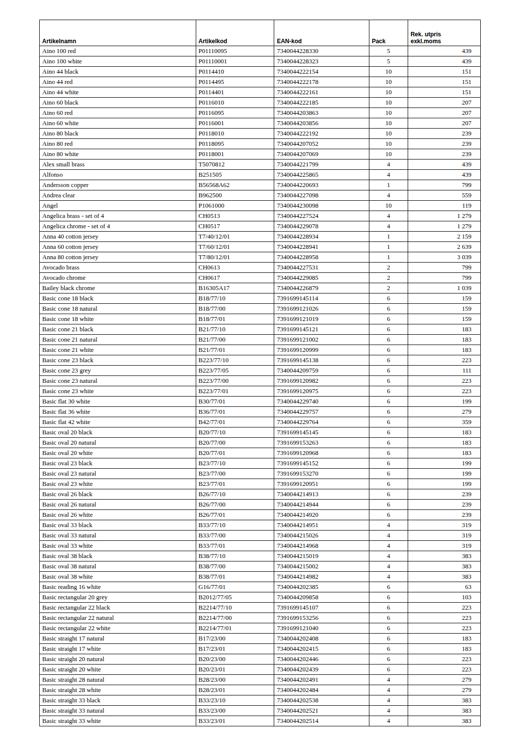| Artikelnamn | Artikelkod | EAN-kod | Pack | Rek. utpris exkl.moms |
| --- | --- | --- | --- | --- |
| Aino 100 red | P01110095 | 7340044228330 | 5 | 439 |
| Aino 100 white | P01110001 | 7340044228323 | 5 | 439 |
| Aino 44 black | P0114410 | 7340044222154 | 10 | 151 |
| Aino 44 red | P0114495 | 7340044222178 | 10 | 151 |
| Aino 44 white | P0114401 | 7340044222161 | 10 | 151 |
| Aino 60 black | P0116010 | 7340044222185 | 10 | 207 |
| Aino 60 red | P0116095 | 7340044203863 | 10 | 207 |
| Aino 60 white | P0116001 | 7340044203856 | 10 | 207 |
| Aino 80 black | P0118010 | 7340044222192 | 10 | 239 |
| Aino 80 red | P0118095 | 7340044207052 | 10 | 239 |
| Aino 80 white | P0118001 | 7340044207069 | 10 | 239 |
| Alex small brass | T5070812 | 7340044221799 | 4 | 439 |
| Alfonso | B251505 | 7340044225865 | 4 | 439 |
| Andersson copper | B56568A62 | 7340044220693 | 1 | 799 |
| Andrea clear | B962500 | 7340044227098 | 4 | 559 |
| Angel | P1061000 | 7340044230098 | 10 | 119 |
| Angelica brass - set of 4 | CH0513 | 7340044227524 | 4 | 1 279 |
| Angelica chrome - set of 4 | CH0517 | 7340044229078 | 4 | 1 279 |
| Anna 40 cotton jersey | T7/40/12/01 | 7340044228934 | 1 | 2 159 |
| Anna 60 cotton jersey | T7/60/12/01 | 7340044228941 | 1 | 2 639 |
| Anna 80 cotton jersey | T7/80/12/01 | 7340044228958 | 1 | 3 039 |
| Avocado brass | CH0613 | 7340044227531 | 2 | 799 |
| Avocado chrome | CH0617 | 7340044229085 | 2 | 799 |
| Bailey black chrome | B16305A17 | 7340044226879 | 2 | 1 039 |
| Basic cone 18 black | B18/77/10 | 7391699145114 | 6 | 159 |
| Basic cone 18 natural | B18/77/00 | 7391699121026 | 6 | 159 |
| Basic cone 18 white | B18/77/01 | 7391699121019 | 6 | 159 |
| Basic cone 21 black | B21/77/10 | 7391699145121 | 6 | 183 |
| Basic cone 21 natural | B21/77/00 | 7391699121002 | 6 | 183 |
| Basic cone 21 white | B21/77/01 | 7391699120999 | 6 | 183 |
| Basic cone 23 black | B223/77/10 | 7391699145138 | 6 | 223 |
| Basic cone 23 grey | B223/77/05 | 7340044209759 | 6 | 111 |
| Basic cone 23 natural | B223/77/00 | 7391699120982 | 6 | 223 |
| Basic cone 23 white | B223/77/01 | 7391699120975 | 6 | 223 |
| Basic flat 30 white | B30/77/01 | 7340044229740 | 6 | 199 |
| Basic flat 36 white | B36/77/01 | 7340044229757 | 6 | 279 |
| Basic flat 42 white | B42/77/01 | 7340044229764 | 6 | 359 |
| Basic oval 20 black | B20/77/10 | 7391699145145 | 6 | 183 |
| Basic oval 20 natural | B20/77/00 | 7391699153263 | 6 | 183 |
| Basic oval 20 white | B20/77/01 | 7391699120968 | 6 | 183 |
| Basic oval 23 black | B23/77/10 | 7391699145152 | 6 | 199 |
| Basic oval 23 natural | B23/77/00 | 7391699153270 | 6 | 199 |
| Basic oval 23 white | B23/77/01 | 7391699120951 | 6 | 199 |
| Basic oval 26 black | B26/77/10 | 7340044214913 | 6 | 239 |
| Basic oval 26 natural | B26/77/00 | 7340044214944 | 6 | 239 |
| Basic oval 26 white | B26/77/01 | 7340044214920 | 6 | 239 |
| Basic oval 33 black | B33/77/10 | 7340044214951 | 4 | 319 |
| Basic oval 33 natural | B33/77/00 | 7340044215026 | 4 | 319 |
| Basic oval 33 white | B33/77/01 | 7340044214968 | 4 | 319 |
| Basic oval 38 black | B38/77/10 | 7340044215019 | 4 | 383 |
| Basic oval 38 natural | B38/77/00 | 7340044215002 | 4 | 383 |
| Basic oval 38 white | B38/77/01 | 7340044214982 | 4 | 383 |
| Basic reading 16 white | G16/77/01 | 7340044202385 | 6 | 63 |
| Basic rectangular 20 grey | B2012/77/05 | 7340044209858 | 6 | 103 |
| Basic rectangular 22 black | B2214/77/10 | 7391699145107 | 6 | 223 |
| Basic rectangular 22 natural | B2214/77/00 | 7391699153256 | 6 | 223 |
| Basic rectangular 22 white | B2214/77/01 | 7391699121040 | 6 | 223 |
| Basic straight 17 natural | B17/23/00 | 7340044202408 | 6 | 183 |
| Basic straight 17 white | B17/23/01 | 7340044202415 | 6 | 183 |
| Basic straight 20 natural | B20/23/00 | 7340044202446 | 6 | 223 |
| Basic straight 20 white | B20/23/01 | 7340044202439 | 6 | 223 |
| Basic straight 28 natural | B28/23/00 | 7340044202491 | 4 | 279 |
| Basic straight 28 white | B28/23/01 | 7340044202484 | 4 | 279 |
| Basic straight 33 black | B33/23/10 | 7340044202538 | 4 | 383 |
| Basic straight 33 natural | B33/23/00 | 7340044202521 | 4 | 383 |
| Basic straight 33 white | B33/23/01 | 7340044202514 | 4 | 383 |